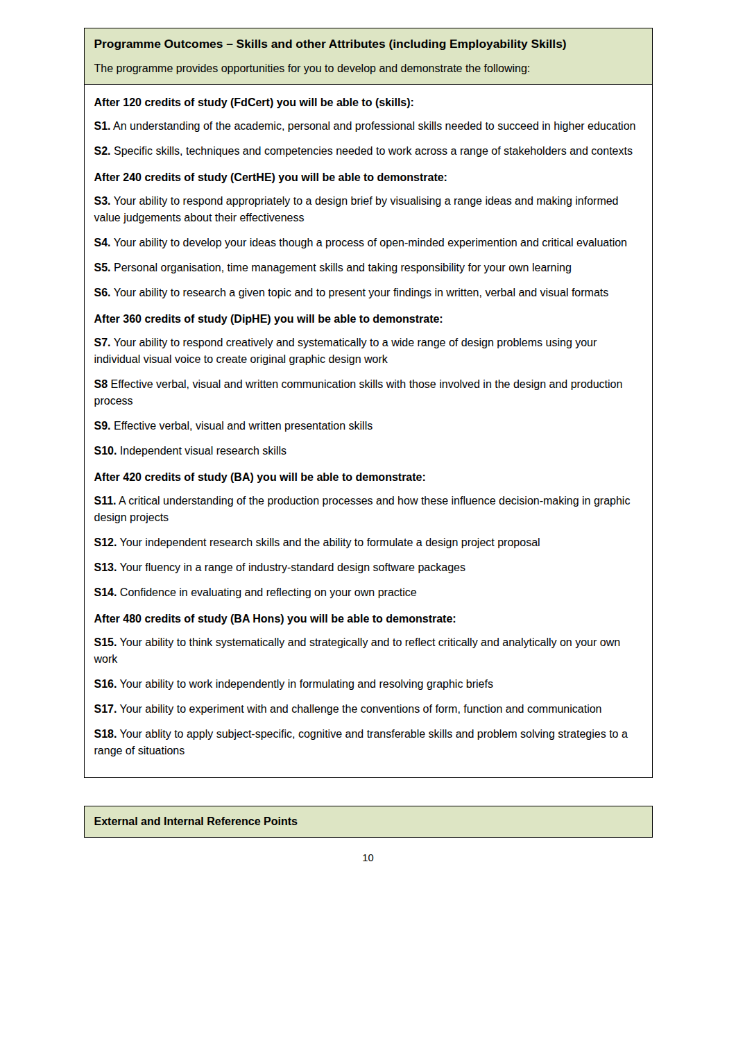Programme Outcomes – Skills and other Attributes (including Employability Skills)
The programme provides opportunities for you to develop and demonstrate the following:
After 120 credits of study (FdCert) you will be able to (skills):
S1. An understanding of the academic, personal and professional skills needed to succeed in higher education
S2. Specific skills, techniques and competencies needed to work across a range of stakeholders and contexts
After 240 credits of study (CertHE) you will be able to demonstrate:
S3. Your ability to respond appropriately to a design brief by visualising a range ideas and making informed value judgements about their effectiveness
S4. Your ability to develop your ideas though a process of open-minded experimention and critical evaluation
S5. Personal organisation, time management skills and taking responsibility for your own learning
S6. Your ability to research a given topic and to present your findings in written, verbal and visual formats
After 360 credits of study (DipHE) you will be able to demonstrate:
S7. Your ability to respond creatively and systematically to a wide range of design problems using your individual visual voice to create original graphic design work
S8 Effective verbal, visual and written communication skills with those involved in the design and production process
S9. Effective verbal, visual and written presentation skills
S10. Independent visual research skills
After 420 credits of study (BA) you will be able to demonstrate:
S11. A critical understanding of the production processes and how these influence decision-making in graphic design projects
S12. Your independent research skills and the ability to formulate a design project proposal
S13. Your fluency in a range of industry-standard design software packages
S14. Confidence in evaluating and reflecting on your own practice
After 480 credits of study (BA Hons) you will be able to demonstrate:
S15. Your ability to think systematically and strategically and to reflect critically and analytically on your own work
S16. Your ability to work independently in formulating and resolving graphic briefs
S17. Your ability to experiment with and challenge the conventions of form, function and communication
S18. Your ablity to apply subject-specific, cognitive and transferable skills and problem solving strategies to a range of situations
External and Internal Reference Points
10